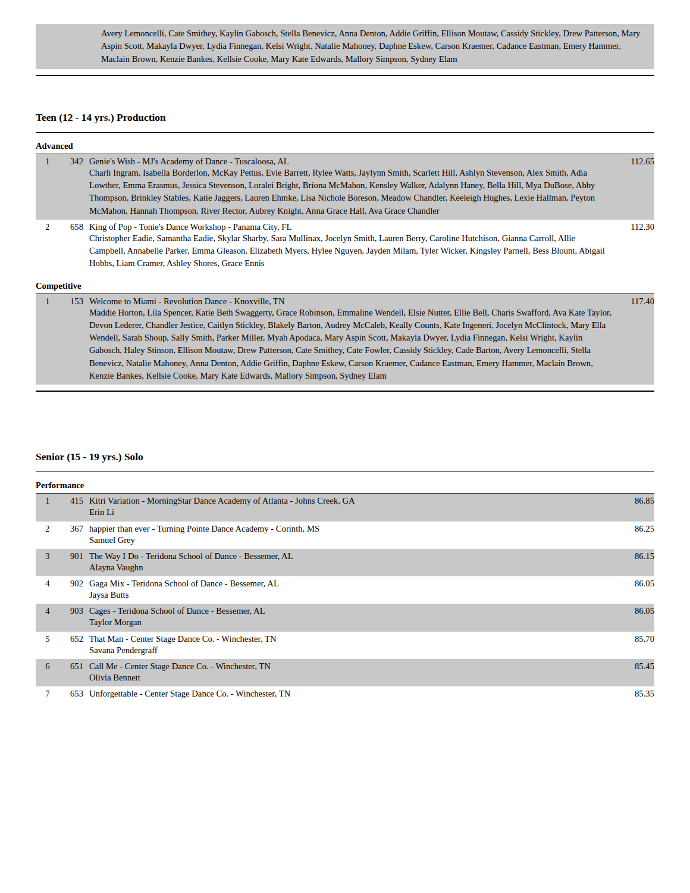Avery Lemoncelli, Cate Smithey, Kaylin Gabosch, Stella Benevicz, Anna Denton, Addie Griffin, Ellison Moutaw, Cassidy Stickley, Drew Patterson, Mary Aspin Scott, Makayla Dwyer, Lydia Finnegan, Kelsi Wright, Natalie Mahoney, Daphne Eskew, Carson Kraemer, Cadance Eastman, Emery Hammer, Maclain Brown, Kenzie Bankes, Kellsie Cooke, Mary Kate Edwards, Mallory Simpson, Sydney Elam
Teen (12 - 14 yrs.) Production
Advanced
| 1 | 342 | Genie's Wish - MJ's Academy of Dance - Tuscaloosa, AL Charli Ingram, Isabella Borderlon, McKay Pettus, Evie Barrett, Rylee Watts, Jaylynn Smith, Scarlett Hill, Ashlyn Stevenson, Alex Smith, Adia Lowther, Emma Erasmus, Jessica Stevenson, Loralei Bright, Briona McMahon, Kensley Walker, Adalynn Haney, Bella Hill, Mya DuBose, Abby Thompson, Brinkley Stables, Katie Jaggers, Lauren Ehmke, Lisa Nichole Boreson, Meadow Chandler, Keeleigh Hughes, Lexie Hallman, Peyton McMahon, Hannah Thompson, River Rector, Aubrey Knight, Anna Grace Hall, Ava Grace Chandler | 112.65 |
| 2 | 658 | King of Pop - Tonie's Dance Workshop - Panama City, FL Christopher Eadie, Samantha Eadie, Skylar Sharby, Sara Mullinax, Jocelyn Smith, Lauren Berry, Caroline Hutchison, Gianna Carroll, Allie Campbell, Annabelle Parker, Emma Gleason, Elizabeth Myers, Hylee Nguyen, Jayden Milam, Tyler Wicker, Kingsley Parnell, Bess Blount, Abigail Hobbs, Liam Cramer, Ashley Shores, Grace Ennis | 112.30 |
Competitive
| 1 | 153 | Welcome to Miami - Revolution Dance - Knoxville, TN Maddie Horton, Lila Spencer, Katie Beth Swaggerty, Grace Robinson, Emmaline Wendell, Elsie Nutter, Ellie Bell, Charis Swafford, Ava Kate Taylor, Devon Lederer, Chandler Jestice, Caitlyn Stickley, Blakely Barton, Audrey McCaleb, Keally Counts, Kate Ingeneri, Jocelyn McClintock, Mary Ella Wendell, Sarah Shoup, Sally Smith, Parker Miller, Myah Apodaca, Mary Aspin Scott, Makayla Dwyer, Lydia Finnegan, Kelsi Wright, Kaylin Gabosch, Haley Stinson, Ellison Moutaw, Drew Patterson, Cate Smithey, Cate Fowler, Cassidy Stickley, Cade Barton, Avery Lemoncelli, Stella Benevicz, Natalie Mahoney, Anna Denton, Addie Griffin, Daphne Eskew, Carson Kraemer, Cadance Eastman, Emery Hammer, Maclain Brown, Kenzie Bankes, Kellsie Cooke, Mary Kate Edwards, Mallory Simpson, Sydney Elam | 117.40 |
Senior (15 - 19 yrs.) Solo
Performance
| 1 | 415 | Kitri Variation - MorningStar Dance Academy of Atlanta - Johns Creek, GA Erin Li | 86.85 |
| 2 | 367 | happier than ever - Turning Pointe Dance Academy - Corinth, MS Samuel Grey | 86.25 |
| 3 | 901 | The Way I Do - Teridona School of Dance - Bessemer, AL Alayna Vaughn | 86.15 |
| 4 | 902 | Gaga Mix - Teridona School of Dance - Bessemer, AL Jaysa Butts | 86.05 |
| 4 | 903 | Cages - Teridona School of Dance - Bessemer, AL Taylor Morgan | 86.05 |
| 5 | 652 | That Man - Center Stage Dance Co. - Winchester, TN Savana Pendergraff | 85.70 |
| 6 | 651 | Call Me - Center Stage Dance Co. - Winchester, TN Olivia Bennett | 85.45 |
| 7 | 653 | Unforgettable - Center Stage Dance Co. - Winchester, TN | 85.35 |